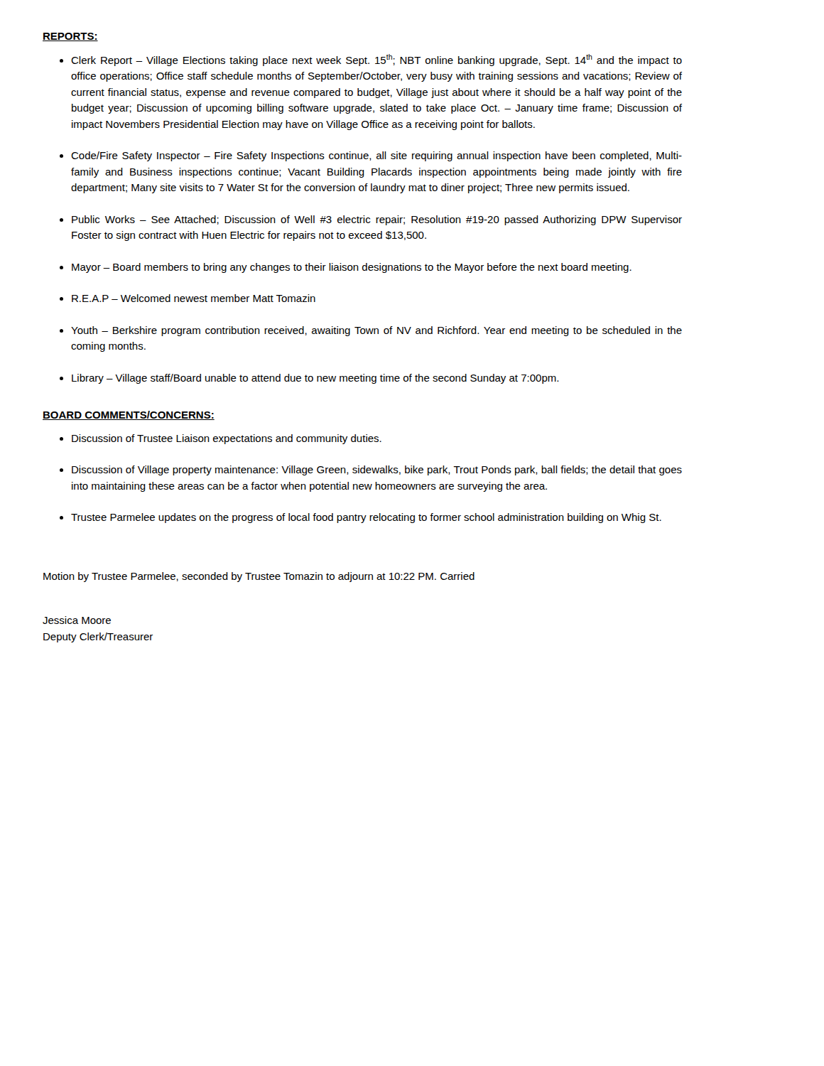REPORTS:
Clerk Report – Village Elections taking place next week Sept. 15th; NBT online banking upgrade, Sept. 14th and the impact to office operations; Office staff schedule months of September/October, very busy with training sessions and vacations; Review of current financial status, expense and revenue compared to budget, Village just about where it should be a half way point of the budget year; Discussion of upcoming billing software upgrade, slated to take place Oct. – January time frame; Discussion of impact Novembers Presidential Election may have on Village Office as a receiving point for ballots.
Code/Fire Safety Inspector – Fire Safety Inspections continue, all site requiring annual inspection have been completed, Multi-family and Business inspections continue; Vacant Building Placards inspection appointments being made jointly with fire department; Many site visits to 7 Water St for the conversion of laundry mat to diner project; Three new permits issued.
Public Works – See Attached; Discussion of Well #3 electric repair; Resolution #19-20 passed Authorizing DPW Supervisor Foster to sign contract with Huen Electric for repairs not to exceed $13,500.
Mayor – Board members to bring any changes to their liaison designations to the Mayor before the next board meeting.
R.E.A.P – Welcomed newest member Matt Tomazin
Youth – Berkshire program contribution received, awaiting Town of NV and Richford. Year end meeting to be scheduled in the coming months.
Library – Village staff/Board unable to attend due to new meeting time of the second Sunday at 7:00pm.
BOARD COMMENTS/CONCERNS:
Discussion of Trustee Liaison expectations and community duties.
Discussion of Village property maintenance: Village Green, sidewalks, bike park, Trout Ponds park, ball fields; the detail that goes into maintaining these areas can be a factor when potential new homeowners are surveying the area.
Trustee Parmelee updates on the progress of local food pantry relocating to former school administration building on Whig St.
Motion by Trustee Parmelee, seconded by Trustee Tomazin to adjourn at 10:22 PM. Carried
Jessica Moore
Deputy Clerk/Treasurer